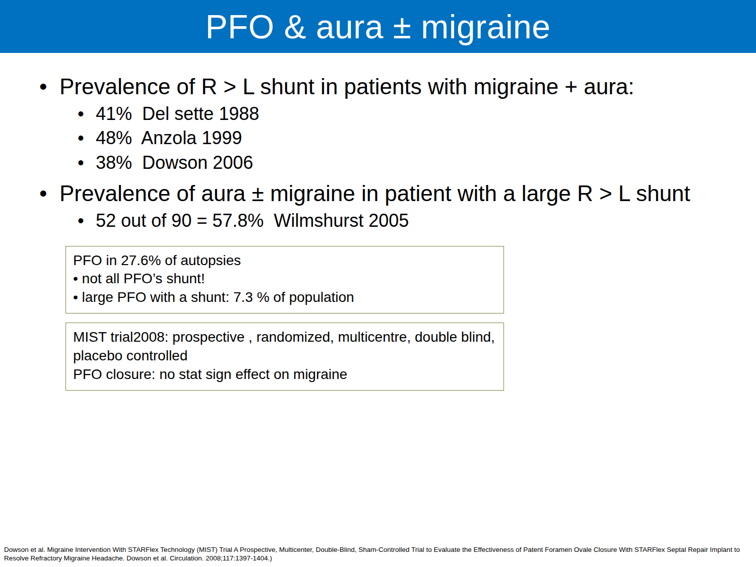PFO & aura ± migraine
Prevalence of R > L shunt in patients with migraine + aura:
41% Del sette 1988
48% Anzola 1999
38% Dowson 2006
Prevalence of aura ± migraine in patient with a large R > L shunt
52 out of 90 = 57.8% Wilmshurst 2005
PFO in 27.6% of autopsies
• not all PFO’s shunt!
• large PFO with a shunt: 7.3 % of population
MIST trial2008: prospective , randomized, multicentre, double blind, placebo controlled
PFO closure: no stat sign effect on migraine
Dowson et al. Migraine Intervention With STARFlex Technology (MIST) Trial A Prospective, Multicenter, Double-Blind, Sham-Controlled Trial to Evaluate the Effectiveness of Patent Foramen Ovale Closure With STARFlex Septal Repair Implant to Resolve Refractory Migraine Headache. Dowson et al. Circulation. 2008;117:1397-1404.)